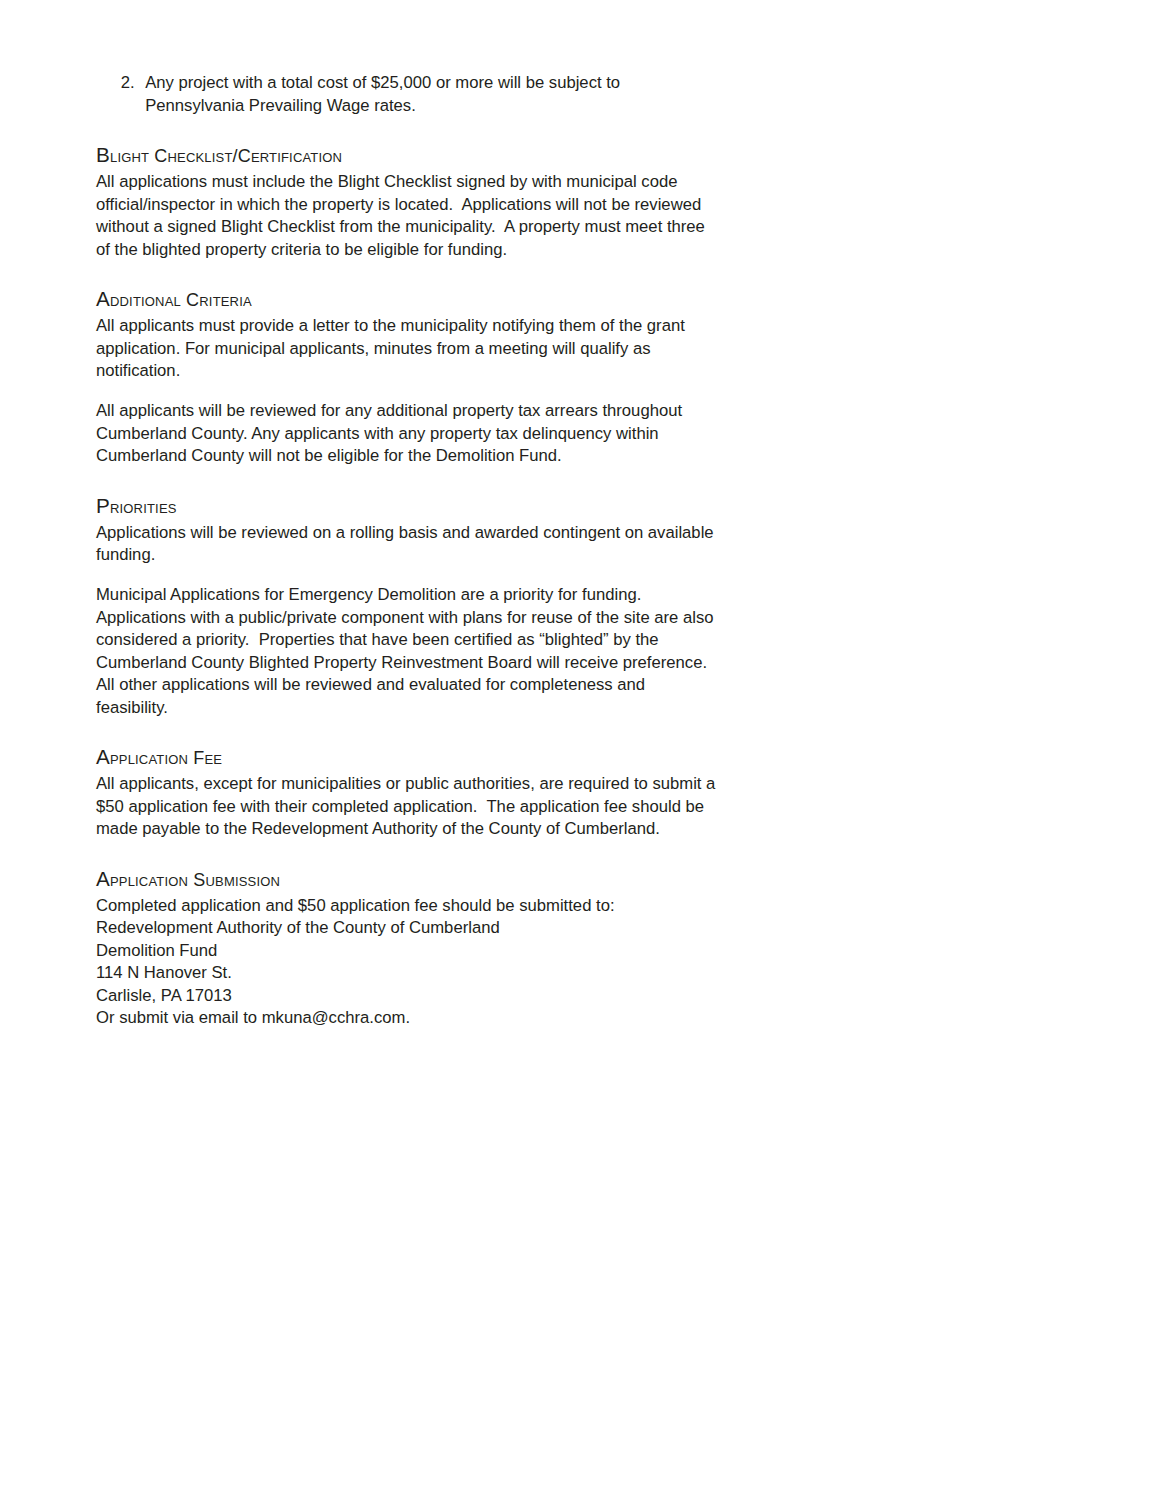Any project with a total cost of $25,000 or more will be subject to Pennsylvania Prevailing Wage rates.
Blight Checklist/Certification
All applications must include the Blight Checklist signed by with municipal code official/inspector in which the property is located. Applications will not be reviewed without a signed Blight Checklist from the municipality. A property must meet three of the blighted property criteria to be eligible for funding.
Additional Criteria
All applicants must provide a letter to the municipality notifying them of the grant application. For municipal applicants, minutes from a meeting will qualify as notification.
All applicants will be reviewed for any additional property tax arrears throughout Cumberland County. Any applicants with any property tax delinquency within Cumberland County will not be eligible for the Demolition Fund.
Priorities
Applications will be reviewed on a rolling basis and awarded contingent on available funding.
Municipal Applications for Emergency Demolition are a priority for funding. Applications with a public/private component with plans for reuse of the site are also considered a priority. Properties that have been certified as “blighted” by the Cumberland County Blighted Property Reinvestment Board will receive preference. All other applications will be reviewed and evaluated for completeness and feasibility.
Application Fee
All applicants, except for municipalities or public authorities, are required to submit a $50 application fee with their completed application. The application fee should be made payable to the Redevelopment Authority of the County of Cumberland.
Application Submission
Completed application and $50 application fee should be submitted to:
Redevelopment Authority of the County of Cumberland
Demolition Fund
114 N Hanover St.
Carlisle, PA 17013
Or submit via email to mkuna@cchra.com.